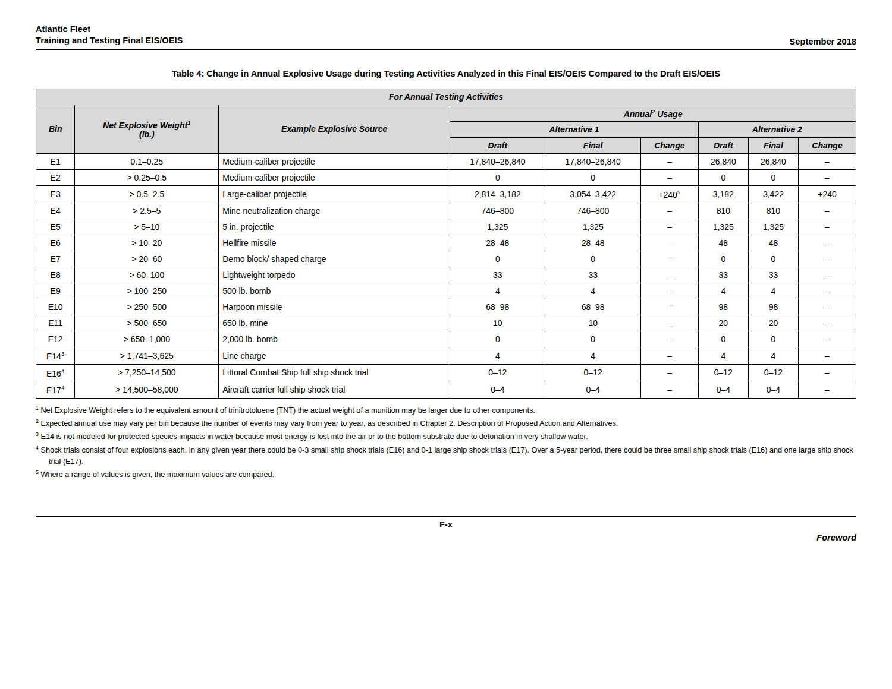Atlantic Fleet
Training and Testing Final EIS/OEIS
September 2018
Table 4: Change in Annual Explosive Usage during Testing Activities Analyzed in this Final EIS/OEIS Compared to the Draft EIS/OEIS
| For Annual Testing Activities |
| --- |
| Bin | Net Explosive Weight 1 (lb.) | Example Explosive Source | Annual 2 Usage |
| Alternative 1 | Alternative 2 |
| Draft | Final | Change | Draft | Final | Change |
| E1 | 0.1–0.25 | Medium-caliber projectile | 17,840–26,840 | 17,840–26,840 | – | 26,840 | 26,840 | – |
| E2 | > 0.25–0.5 | Medium-caliber projectile | 0 | 0 | – | 0 | 0 | – |
| E3 | > 0.5–2.5 | Large-caliber projectile | 2,814–3,182 | 3,054–3,422 | +240 5 | 3,182 | 3,422 | +240 |
| E4 | > 2.5–5 | Mine neutralization charge | 746–800 | 746–800 | – | 810 | 810 | – |
| E5 | > 5–10 | 5 in. projectile | 1,325 | 1,325 | – | 1,325 | 1,325 | – |
| E6 | > 10–20 | Hellfire missile | 28–48 | 28–48 | – | 48 | 48 | – |
| E7 | > 20–60 | Demo block/ shaped charge | 0 | 0 | – | 0 | 0 | – |
| E8 | > 60–100 | Lightweight torpedo | 33 | 33 | – | 33 | 33 | – |
| E9 | > 100–250 | 500 lb. bomb | 4 | 4 | – | 4 | 4 | – |
| E10 | > 250–500 | Harpoon missile | 68–98 | 68–98 | – | 98 | 98 | – |
| E11 | > 500–650 | 650 lb. mine | 10 | 10 | – | 20 | 20 | – |
| E12 | > 650–1,000 | 2,000 lb. bomb | 0 | 0 | – | 0 | 0 | – |
| E14 3 | > 1,741–3,625 | Line charge | 4 | 4 | – | 4 | 4 | – |
| E16 4 | > 7,250–14,500 | Littoral Combat Ship full ship shock trial | 0–12 | 0–12 | – | 0–12 | 0–12 | – |
| E17 4 | > 14,500–58,000 | Aircraft carrier full ship shock trial | 0–4 | 0–4 | – | 0–4 | 0–4 | – |
1 Net Explosive Weight refers to the equivalent amount of trinitrotoluene (TNT) the actual weight of a munition may be larger due to other components.
2 Expected annual use may vary per bin because the number of events may vary from year to year, as described in Chapter 2, Description of Proposed Action and Alternatives.
3 E14 is not modeled for protected species impacts in water because most energy is lost into the air or to the bottom substrate due to detonation in very shallow water.
4 Shock trials consist of four explosions each. In any given year there could be 0-3 small ship shock trials (E16) and 0-1 large ship shock trials (E17). Over a 5-year period, there could be three small ship shock trials (E16) and one large ship shock trial (E17).
5 Where a range of values is given, the maximum values are compared.
F-x
Foreword